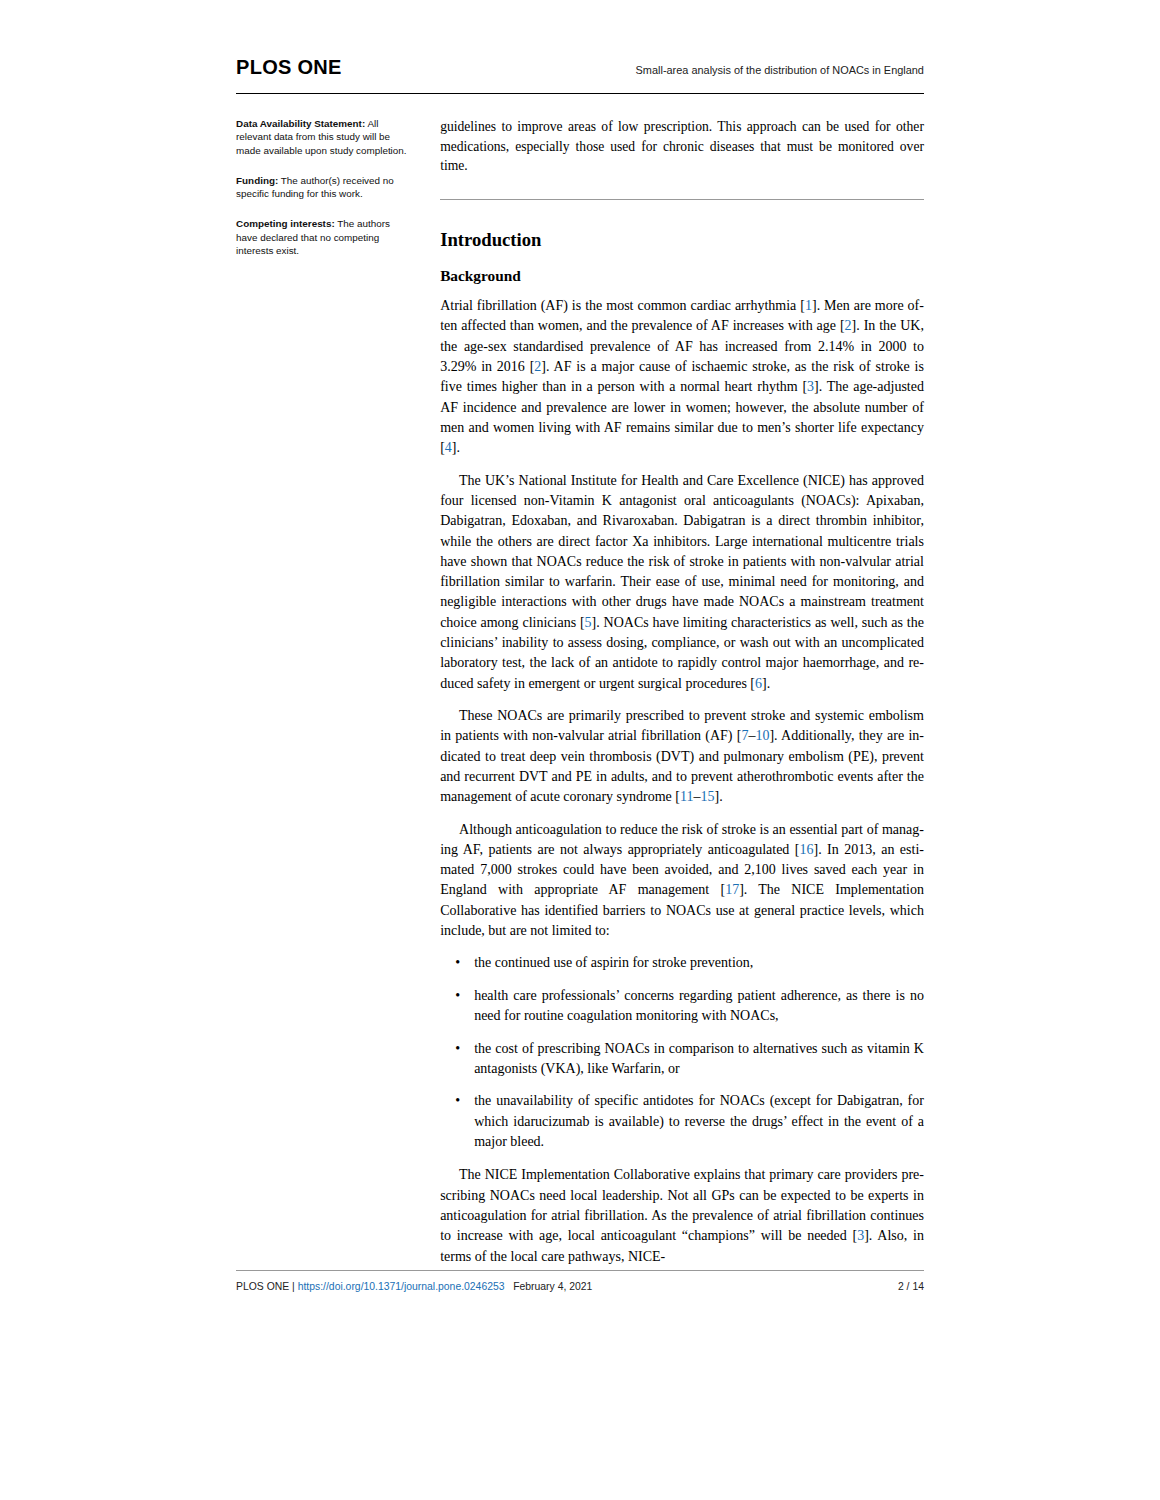PLOS ONE
Small-area analysis of the distribution of NOACs in England
Data Availability Statement: All relevant data from this study will be made available upon study completion.
Funding: The author(s) received no specific funding for this work.
Competing interests: The authors have declared that no competing interests exist.
guidelines to improve areas of low prescription. This approach can be used for other medications, especially those used for chronic diseases that must be monitored over time.
Introduction
Background
Atrial fibrillation (AF) is the most common cardiac arrhythmia [1]. Men are more often affected than women, and the prevalence of AF increases with age [2]. In the UK, the age-sex standardised prevalence of AF has increased from 2.14% in 2000 to 3.29% in 2016 [2]. AF is a major cause of ischaemic stroke, as the risk of stroke is five times higher than in a person with a normal heart rhythm [3]. The age-adjusted AF incidence and prevalence are lower in women; however, the absolute number of men and women living with AF remains similar due to men’s shorter life expectancy [4].
The UK’s National Institute for Health and Care Excellence (NICE) has approved four licensed non-Vitamin K antagonist oral anticoagulants (NOACs): Apixaban, Dabigatran, Edoxaban, and Rivaroxaban. Dabigatran is a direct thrombin inhibitor, while the others are direct factor Xa inhibitors. Large international multicentre trials have shown that NOACs reduce the risk of stroke in patients with non-valvular atrial fibrillation similar to warfarin. Their ease of use, minimal need for monitoring, and negligible interactions with other drugs have made NOACs a mainstream treatment choice among clinicians [5]. NOACs have limiting characteristics as well, such as the clinicians’ inability to assess dosing, compliance, or wash out with an uncomplicated laboratory test, the lack of an antidote to rapidly control major haemorrhage, and reduced safety in emergent or urgent surgical procedures [6].
These NOACs are primarily prescribed to prevent stroke and systemic embolism in patients with non-valvular atrial fibrillation (AF) [7–10]. Additionally, they are indicated to treat deep vein thrombosis (DVT) and pulmonary embolism (PE), prevent and recurrent DVT and PE in adults, and to prevent atherothrombotic events after the management of acute coronary syndrome [11–15].
Although anticoagulation to reduce the risk of stroke is an essential part of managing AF, patients are not always appropriately anticoagulated [16]. In 2013, an estimated 7,000 strokes could have been avoided, and 2,100 lives saved each year in England with appropriate AF management [17]. The NICE Implementation Collaborative has identified barriers to NOACs use at general practice levels, which include, but are not limited to:
the continued use of aspirin for stroke prevention,
health care professionals’ concerns regarding patient adherence, as there is no need for routine coagulation monitoring with NOACs,
the cost of prescribing NOACs in comparison to alternatives such as vitamin K antagonists (VKA), like Warfarin, or
the unavailability of specific antidotes for NOACs (except for Dabigatran, for which idarucizumab is available) to reverse the drugs’ effect in the event of a major bleed.
The NICE Implementation Collaborative explains that primary care providers prescribing NOACs need local leadership. Not all GPs can be expected to be experts in anticoagulation for atrial fibrillation. As the prevalence of atrial fibrillation continues to increase with age, local anticoagulant “champions” will be needed [3]. Also, in terms of the local care pathways, NICE-
PLOS ONE | https://doi.org/10.1371/journal.pone.0246253 February 4, 2021
2 / 14